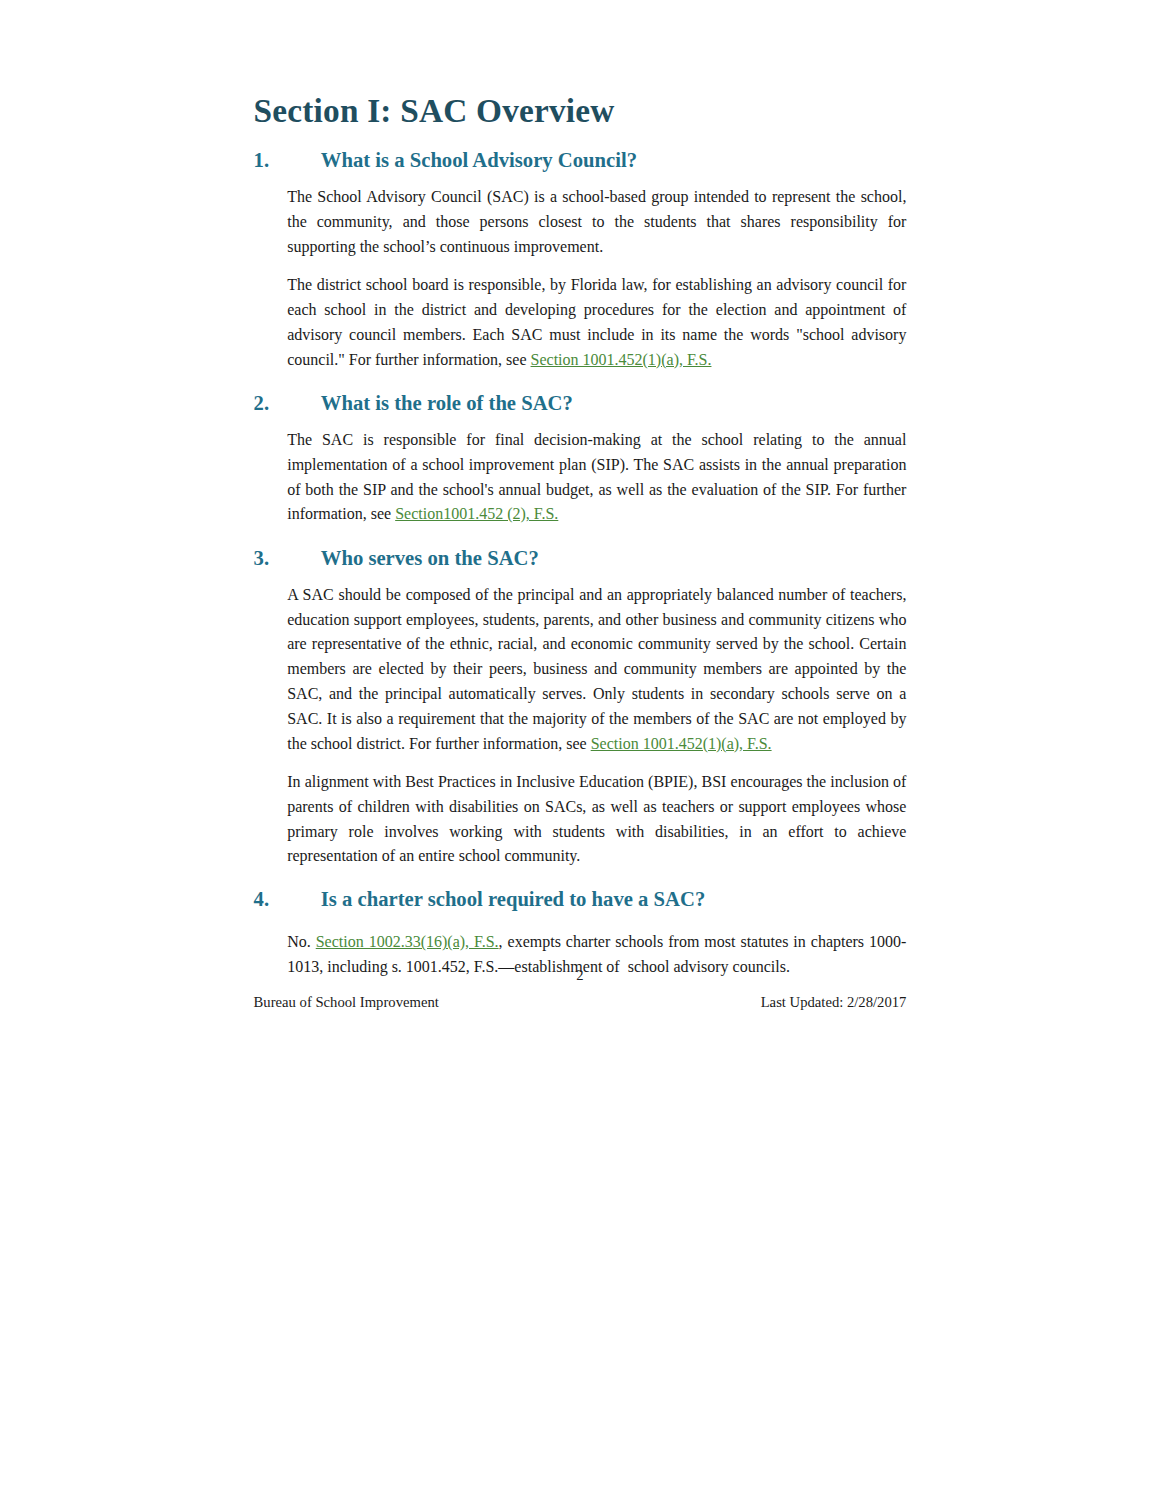Section I: SAC Overview
What is a School Advisory Council?
The School Advisory Council (SAC) is a school-based group intended to represent the school, the community, and those persons closest to the students that shares responsibility for supporting the school’s continuous improvement.
The district school board is responsible, by Florida law, for establishing an advisory council for each school in the district and developing procedures for the election and appointment of advisory council members. Each SAC must include in its name the words "school advisory council." For further information, see Section 1001.452(1)(a), F.S.
What is the role of the SAC?
The SAC is responsible for final decision-making at the school relating to the annual implementation of a school improvement plan (SIP). The SAC assists in the annual preparation of both the SIP and the school's annual budget, as well as the evaluation of the SIP. For further information, see Section1001.452 (2), F.S.
Who serves on the SAC?
A SAC should be composed of the principal and an appropriately balanced number of teachers, education support employees, students, parents, and other business and community citizens who are representative of the ethnic, racial, and economic community served by the school. Certain members are elected by their peers, business and community members are appointed by the SAC, and the principal automatically serves. Only students in secondary schools serve on a SAC. It is also a requirement that the majority of the members of the SAC are not employed by the school district. For further information, see Section 1001.452(1)(a), F.S.
In alignment with Best Practices in Inclusive Education (BPIE), BSI encourages the inclusion of parents of children with disabilities on SACs, as well as teachers or support employees whose primary role involves working with students with disabilities, in an effort to achieve representation of an entire school community.
Is a charter school required to have a SAC?
No. Section 1002.33(16)(a), F.S., exempts charter schools from most statutes in chapters 1000-1013, including s. 1001.452, F.S.—establishment of school advisory councils.
2
Bureau of School Improvement Last Updated: 2/28/2017